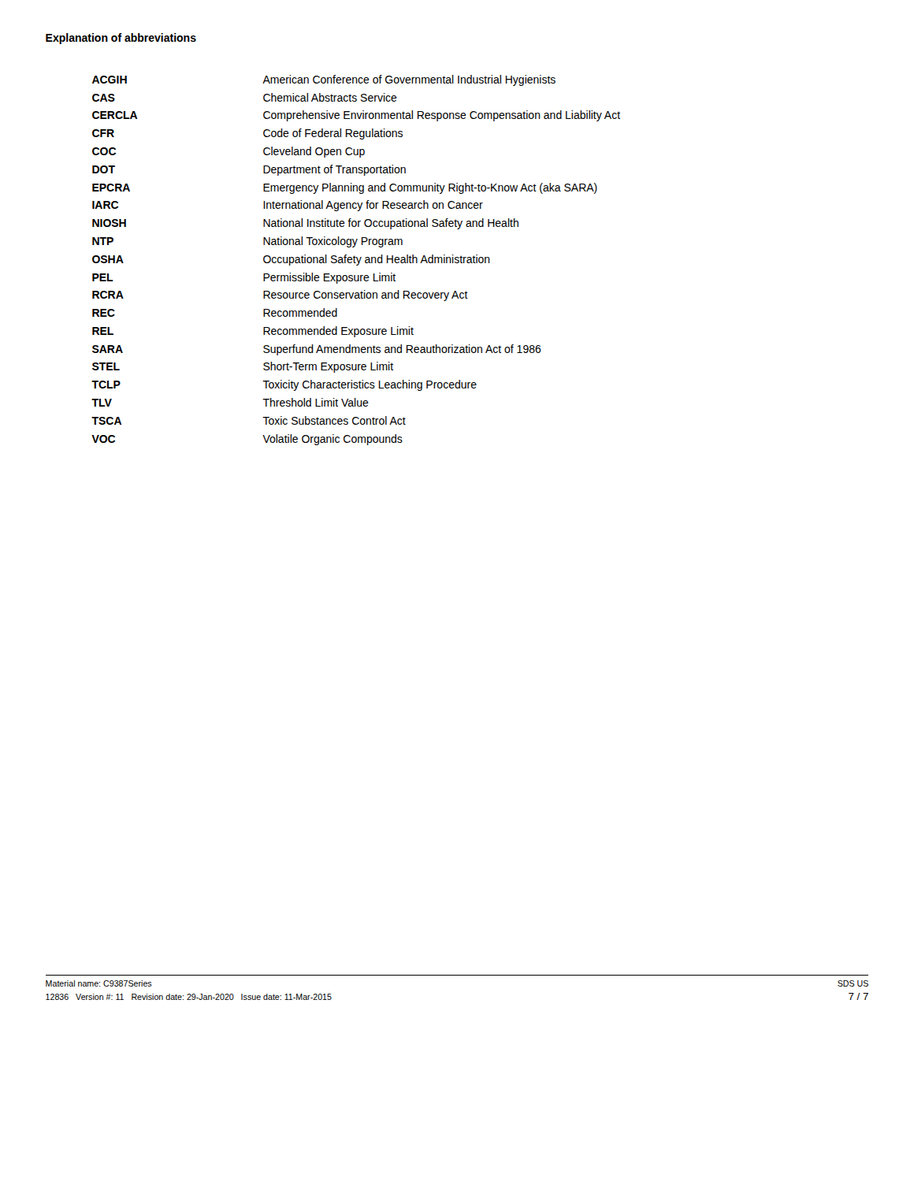Explanation of abbreviations
| ACGIH | American Conference of Governmental Industrial Hygienists |
| CAS | Chemical Abstracts Service |
| CERCLA | Comprehensive Environmental Response Compensation and Liability Act |
| CFR | Code of Federal Regulations |
| COC | Cleveland Open Cup |
| DOT | Department of Transportation |
| EPCRA | Emergency Planning and Community Right-to-Know Act (aka SARA) |
| IARC | International Agency for Research on Cancer |
| NIOSH | National Institute for Occupational Safety and Health |
| NTP | National Toxicology Program |
| OSHA | Occupational Safety and Health Administration |
| PEL | Permissible Exposure Limit |
| RCRA | Resource Conservation and Recovery Act |
| REC | Recommended |
| REL | Recommended Exposure Limit |
| SARA | Superfund Amendments and Reauthorization Act of 1986 |
| STEL | Short-Term Exposure Limit |
| TCLP | Toxicity Characteristics Leaching Procedure |
| TLV | Threshold Limit Value |
| TSCA | Toxic Substances Control Act |
| VOC | Volatile Organic Compounds |
Material name: C9387Series
SDS US
12836 Version #: 11 Revision date: 29-Jan-2020 Issue date: 11-Mar-2015
7 / 7